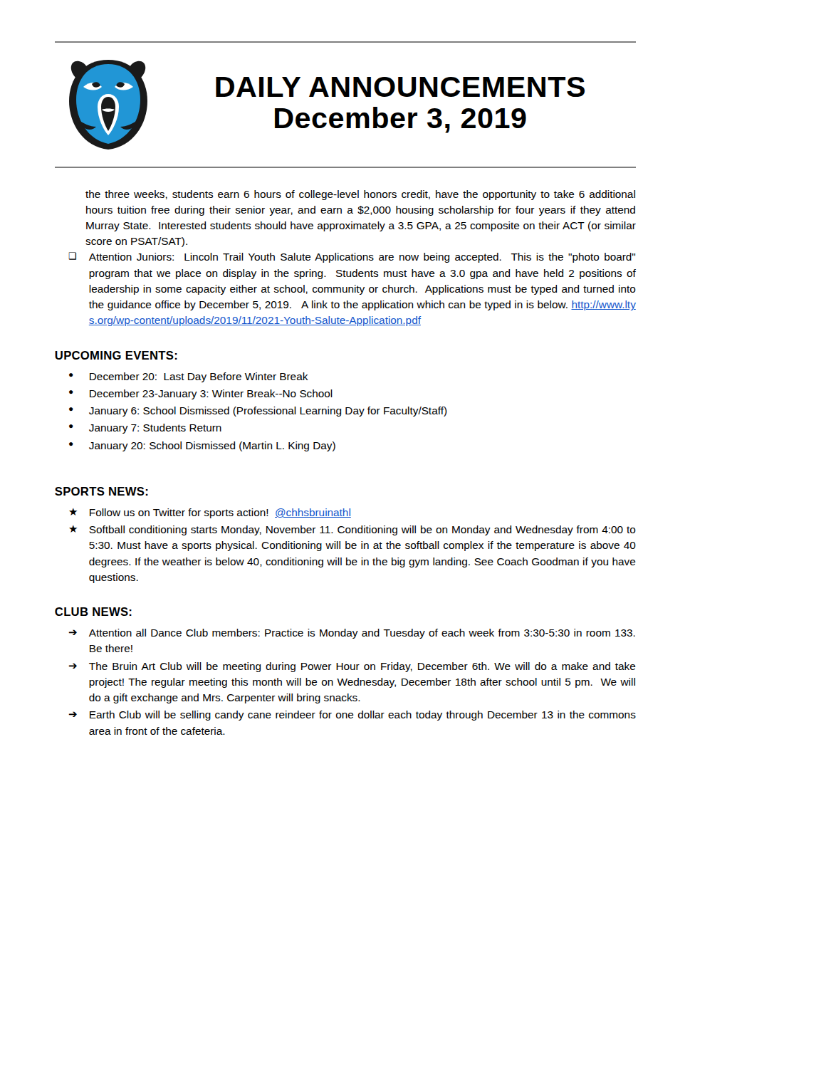DAILY ANNOUNCEMENTS
December 3, 2019
the three weeks, students earn 6 hours of college-level honors credit, have the opportunity to take 6 additional hours tuition free during their senior year, and earn a $2,000 housing scholarship for four years if they attend Murray State. Interested students should have approximately a 3.5 GPA, a 25 composite on their ACT (or similar score on PSAT/SAT).
Attention Juniors: Lincoln Trail Youth Salute Applications are now being accepted. This is the "photo board" program that we place on display in the spring. Students must have a 3.0 gpa and have held 2 positions of leadership in some capacity either at school, community or church. Applications must be typed and turned into the guidance office by December 5, 2019. A link to the application which can be typed in is below. http://www.ltys.org/wp-content/uploads/2019/11/2021-Youth-Salute-Application.pdf
UPCOMING EVENTS:
December 20: Last Day Before Winter Break
December 23-January 3: Winter Break--No School
January 6: School Dismissed (Professional Learning Day for Faculty/Staff)
January 7: Students Return
January 20: School Dismissed (Martin L. King Day)
SPORTS NEWS:
Follow us on Twitter for sports action! @chhsbruinathl
Softball conditioning starts Monday, November 11. Conditioning will be on Monday and Wednesday from 4:00 to 5:30. Must have a sports physical. Conditioning will be in at the softball complex if the temperature is above 40 degrees. If the weather is below 40, conditioning will be in the big gym landing. See Coach Goodman if you have questions.
CLUB NEWS:
Attention all Dance Club members: Practice is Monday and Tuesday of each week from 3:30-5:30 in room 133. Be there!
The Bruin Art Club will be meeting during Power Hour on Friday, December 6th. We will do a make and take project! The regular meeting this month will be on Wednesday, December 18th after school until 5 pm. We will do a gift exchange and Mrs. Carpenter will bring snacks.
Earth Club will be selling candy cane reindeer for one dollar each today through December 13 in the commons area in front of the cafeteria.